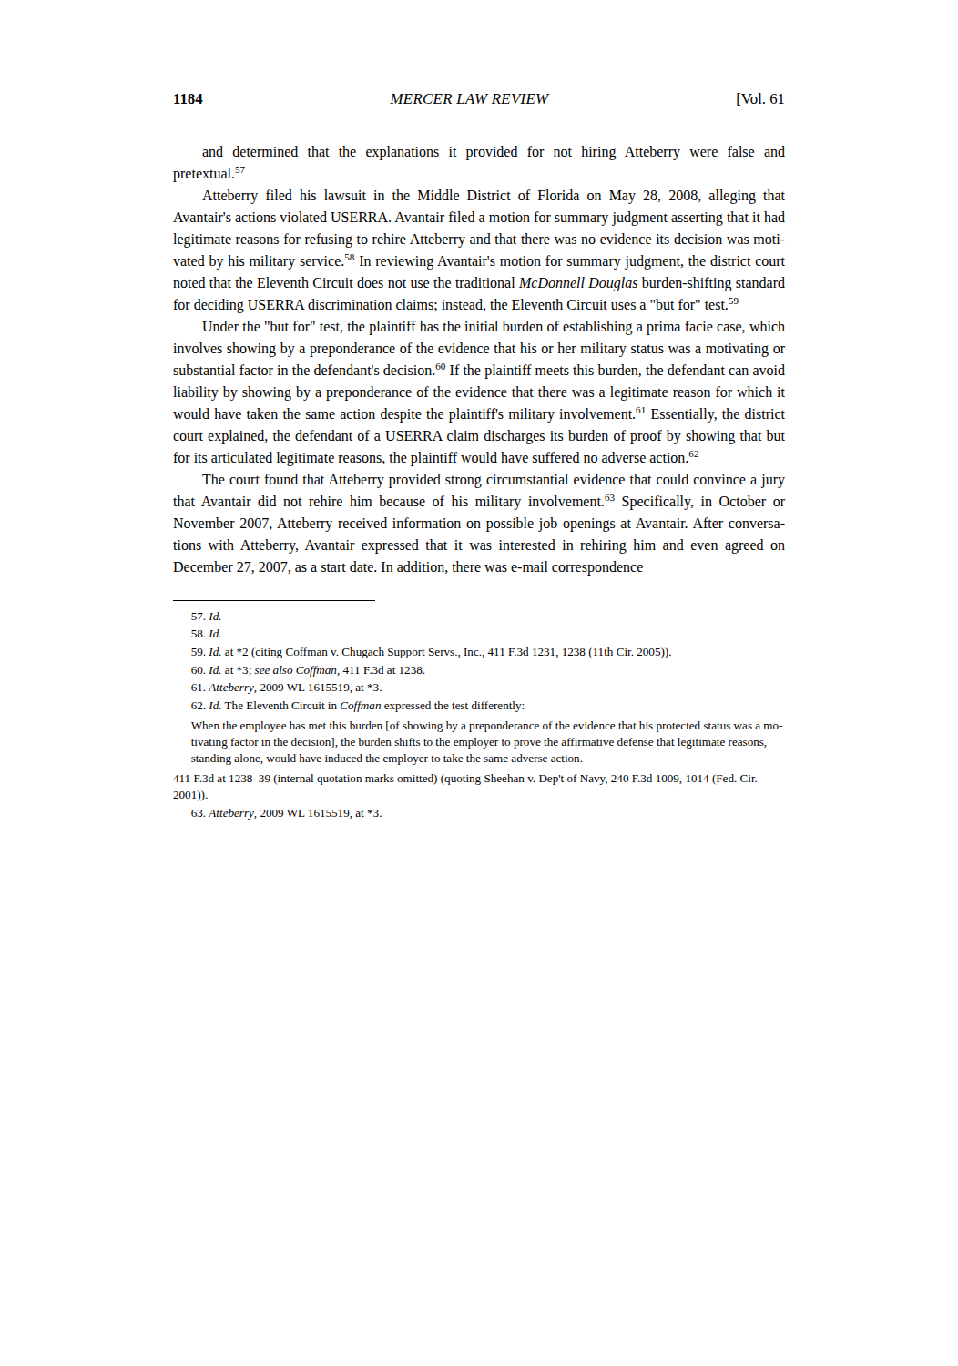1184 MERCER LAW REVIEW [Vol. 61
and determined that the explanations it provided for not hiring Atteberry were false and pretextual.57
Atteberry filed his lawsuit in the Middle District of Florida on May 28, 2008, alleging that Avantair's actions violated USERRA. Avantair filed a motion for summary judgment asserting that it had legitimate reasons for refusing to rehire Atteberry and that there was no evidence its decision was motivated by his military service.58 In reviewing Avantair's motion for summary judgment, the district court noted that the Eleventh Circuit does not use the traditional McDonnell Douglas burden-shifting standard for deciding USERRA discrimination claims; instead, the Eleventh Circuit uses a "but for" test.59
Under the "but for" test, the plaintiff has the initial burden of establishing a prima facie case, which involves showing by a preponderance of the evidence that his or her military status was a motivating or substantial factor in the defendant's decision.60 If the plaintiff meets this burden, the defendant can avoid liability by showing by a preponderance of the evidence that there was a legitimate reason for which it would have taken the same action despite the plaintiff's military involvement.61 Essentially, the district court explained, the defendant of a USERRA claim discharges its burden of proof by showing that but for its articulated legitimate reasons, the plaintiff would have suffered no adverse action.62
The court found that Atteberry provided strong circumstantial evidence that could convince a jury that Avantair did not rehire him because of his military involvement.63 Specifically, in October or November 2007, Atteberry received information on possible job openings at Avantair. After conversations with Atteberry, Avantair expressed that it was interested in rehiring him and even agreed on December 27, 2007, as a start date. In addition, there was e-mail correspondence
57. Id.
58. Id.
59. Id. at *2 (citing Coffman v. Chugach Support Servs., Inc., 411 F.3d 1231, 1238 (11th Cir. 2005)).
60. Id. at *3; see also Coffman, 411 F.3d at 1238.
61. Atteberry, 2009 WL 1615519, at *3.
62. Id. The Eleventh Circuit in Coffman expressed the test differently: When the employee has met this burden [of showing by a preponderance of the evidence that his protected status was a motivating factor in the decision], the burden shifts to the employer to prove the affirmative defense that legitimate reasons, standing alone, would have induced the employer to take the same adverse action. 411 F.3d at 1238–39 (internal quotation marks omitted) (quoting Sheehan v. Dep't of Navy, 240 F.3d 1009, 1014 (Fed. Cir. 2001)).
63. Atteberry, 2009 WL 1615519, at *3.